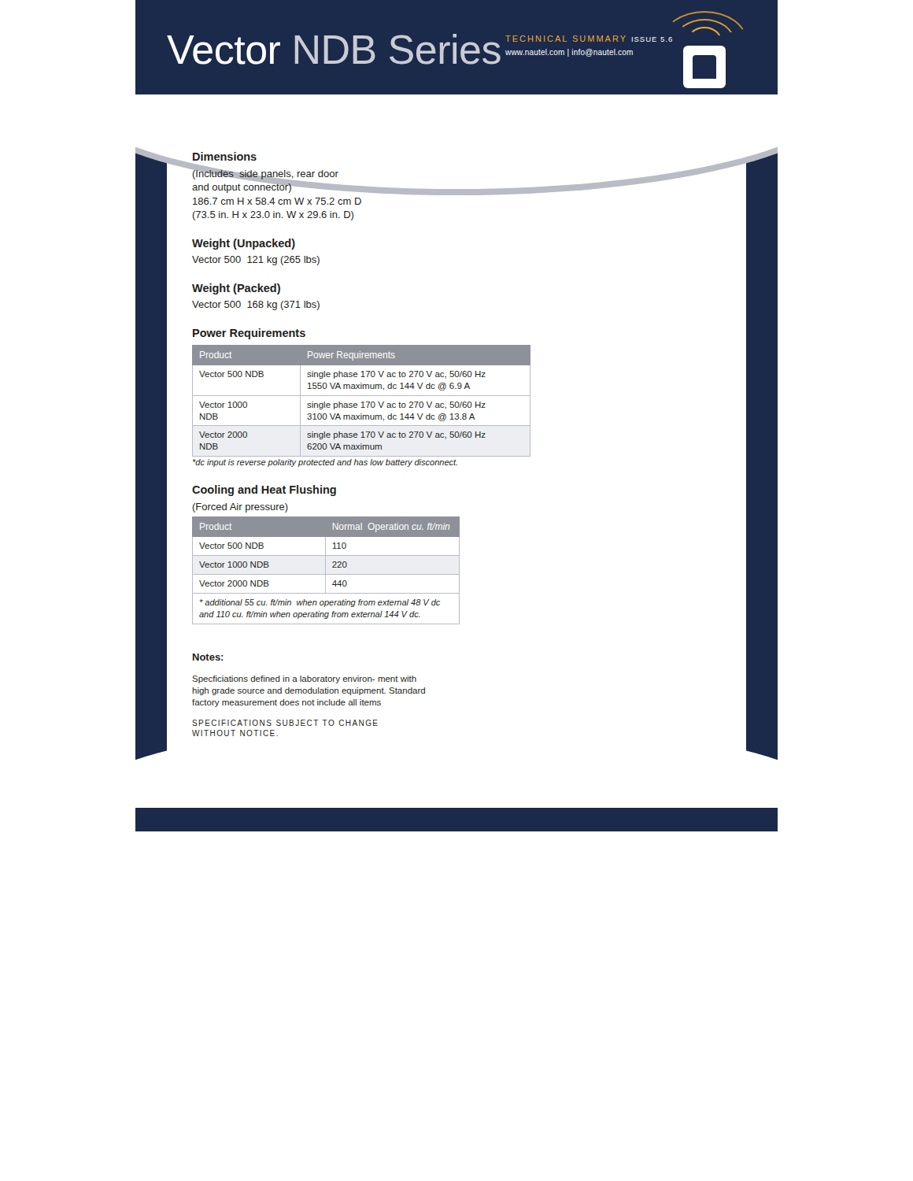Vector NDB Series
TECHNICAL SUMMARY ISSUE 5.6
www.nautel.com | info@nautel.com
nautel
Dimensions
(Includes side panels, rear door
and output connector)
186.7 cm H x 58.4 cm W x 75.2 cm D
(73.5 in. H x 23.0 in. W x 29.6 in. D)
Weight (Unpacked)
Vector 500 121 kg (265 lbs)
Weight (Packed)
Vector 500 168 kg (371 lbs)
Power Requirements
| Product | Power Requirements |
| --- | --- |
| Vector 500 NDB | single phase 170 V ac to 270 V ac, 50/60 Hz 1550 VA maximum, dc 144 V dc @ 6.9 A |
| Vector 1000 NDB | single phase 170 V ac to 270 V ac, 50/60 Hz 3100 VA maximum, dc 144 V dc @ 13.8 A |
| Vector 2000 NDB | single phase 170 V ac to 270 V ac, 50/60 Hz 6200 VA maximum |
*dc input is reverse polarity protected and has low battery disconnect.
Cooling and Heat Flushing
(Forced Air pressure)
| Product | Normal Operation cu. ft/min |
| --- | --- |
| Vector 500 NDB | 110 |
| Vector 1000 NDB | 220 |
| Vector 2000 NDB | 440 |
| * additional 55 cu. ft/min when operating from external 48 V dc and 110 cu. ft/min when operating from external 144 V dc. |
Notes:
Specficiations defined in a laboratory environ- ment with high grade source and demodulation equipment. Standard factory measurement does not include all items
SPECIFICATIONS SUBJECT TO CHANGE
WITHOUT NOTICE.